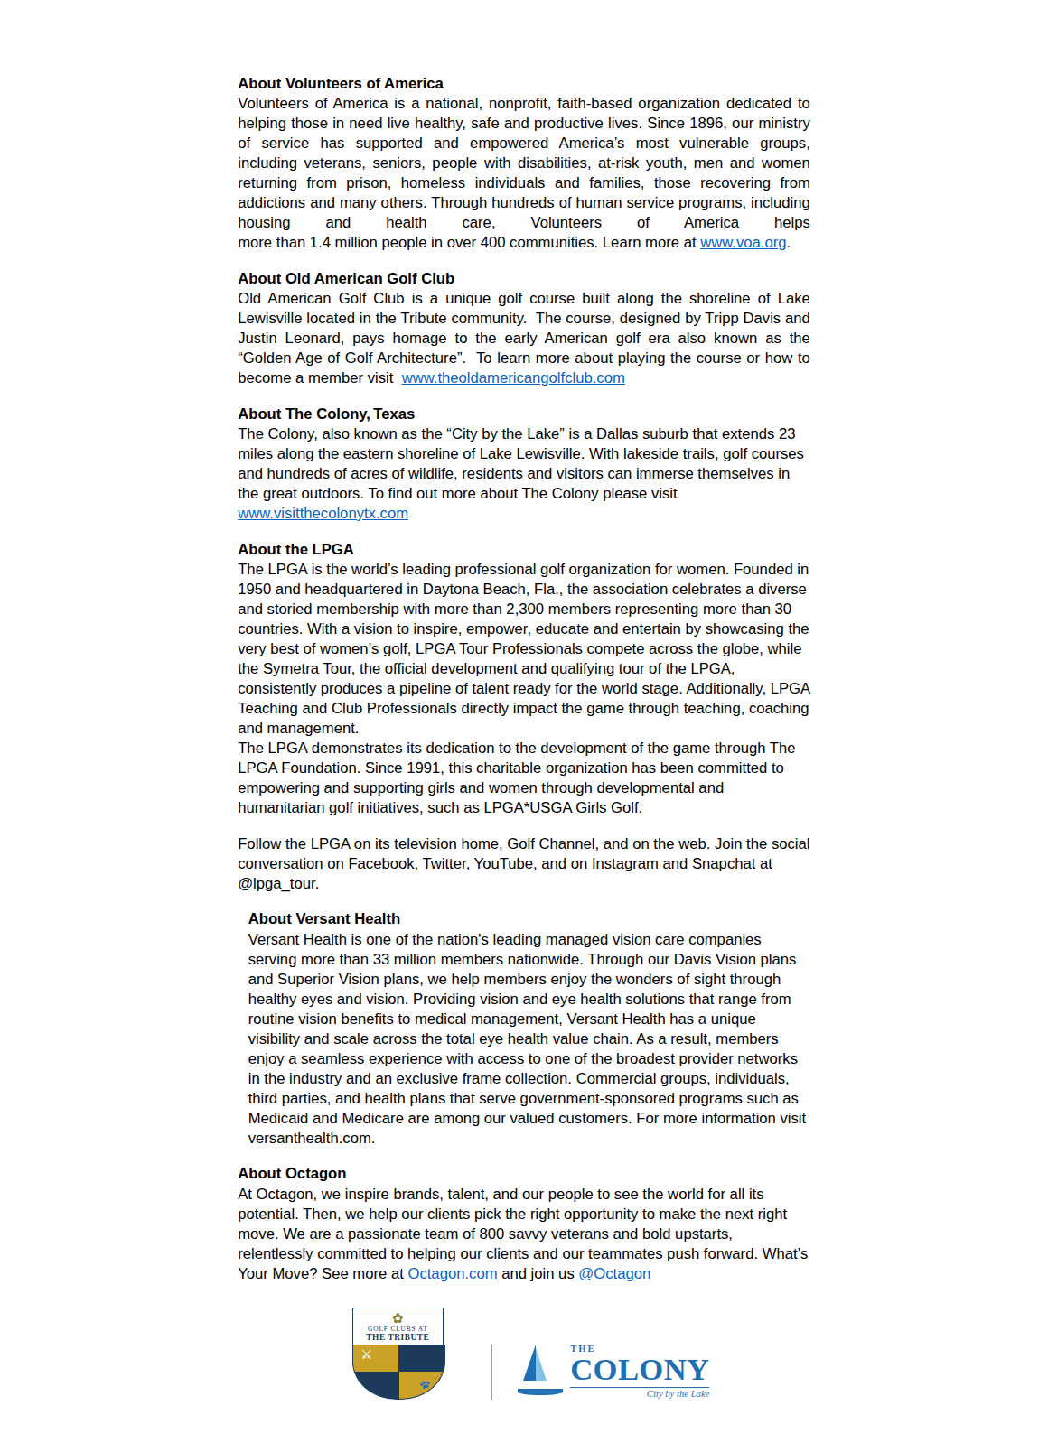About Volunteers of America
Volunteers of America is a national, nonprofit, faith-based organization dedicated to helping those in need live healthy, safe and productive lives. Since 1896, our ministry of service has supported and empowered America’s most vulnerable groups, including veterans, seniors, people with disabilities, at-risk youth, men and women returning from prison, homeless individuals and families, those recovering from addictions and many others. Through hundreds of human service programs, including housing and health care, Volunteers of America helps more than 1.4 million people in over 400 communities. Learn more at www.voa.org.
About Old American Golf Club
Old American Golf Club is a unique golf course built along the shoreline of Lake Lewisville located in the Tribute community. The course, designed by Tripp Davis and Justin Leonard, pays homage to the early American golf era also known as the “Golden Age of Golf Architecture”. To learn more about playing the course or how to become a member visit www.theoldamericangolfclub.com
About The Colony, Texas
The Colony, also known as the “City by the Lake” is a Dallas suburb that extends 23 miles along the eastern shoreline of Lake Lewisville. With lakeside trails, golf courses and hundreds of acres of wildlife, residents and visitors can immerse themselves in the great outdoors. To find out more about The Colony please visit www.visitthecolonytx.com
About the LPGA
The LPGA is the world’s leading professional golf organization for women. Founded in 1950 and headquartered in Daytona Beach, Fla., the association celebrates a diverse and storied membership with more than 2,300 members representing more than 30 countries. With a vision to inspire, empower, educate and entertain by showcasing the very best of women’s golf, LPGA Tour Professionals compete across the globe, while the Symetra Tour, the official development and qualifying tour of the LPGA, consistently produces a pipeline of talent ready for the world stage. Additionally, LPGA Teaching and Club Professionals directly impact the game through teaching, coaching and management.
The LPGA demonstrates its dedication to the development of the game through The LPGA Foundation. Since 1991, this charitable organization has been committed to empowering and supporting girls and women through developmental and humanitarian golf initiatives, such as LPGA*USGA Girls Golf.
Follow the LPGA on its television home, Golf Channel, and on the web. Join the social conversation on Facebook, Twitter, YouTube, and on Instagram and Snapchat at @lpga_tour.
About Versant Health
Versant Health is one of the nation's leading managed vision care companies serving more than 33 million members nationwide. Through our Davis Vision plans and Superior Vision plans, we help members enjoy the wonders of sight through healthy eyes and vision. Providing vision and eye health solutions that range from routine vision benefits to medical management, Versant Health has a unique visibility and scale across the total eye health value chain. As a result, members enjoy a seamless experience with access to one of the broadest provider networks in the industry and an exclusive frame collection. Commercial groups, individuals, third parties, and health plans that serve government-sponsored programs such as Medicaid and Medicare are among our valued customers. For more information visit versanthealth.com.
About Octagon
At Octagon, we inspire brands, talent, and our people to see the world for all its potential. Then, we help our clients pick the right opportunity to make the next right move. We are a passionate team of 800 savvy veterans and bold upstarts, relentlessly committed to helping our clients and our teammates push forward. What’s Your Move? See more at Octagon.com and join us @Octagon
✿
GOLF CLUBS AT
THE TRIBUTE
⚔ 🐾
THE
COLONY
City by the Lake